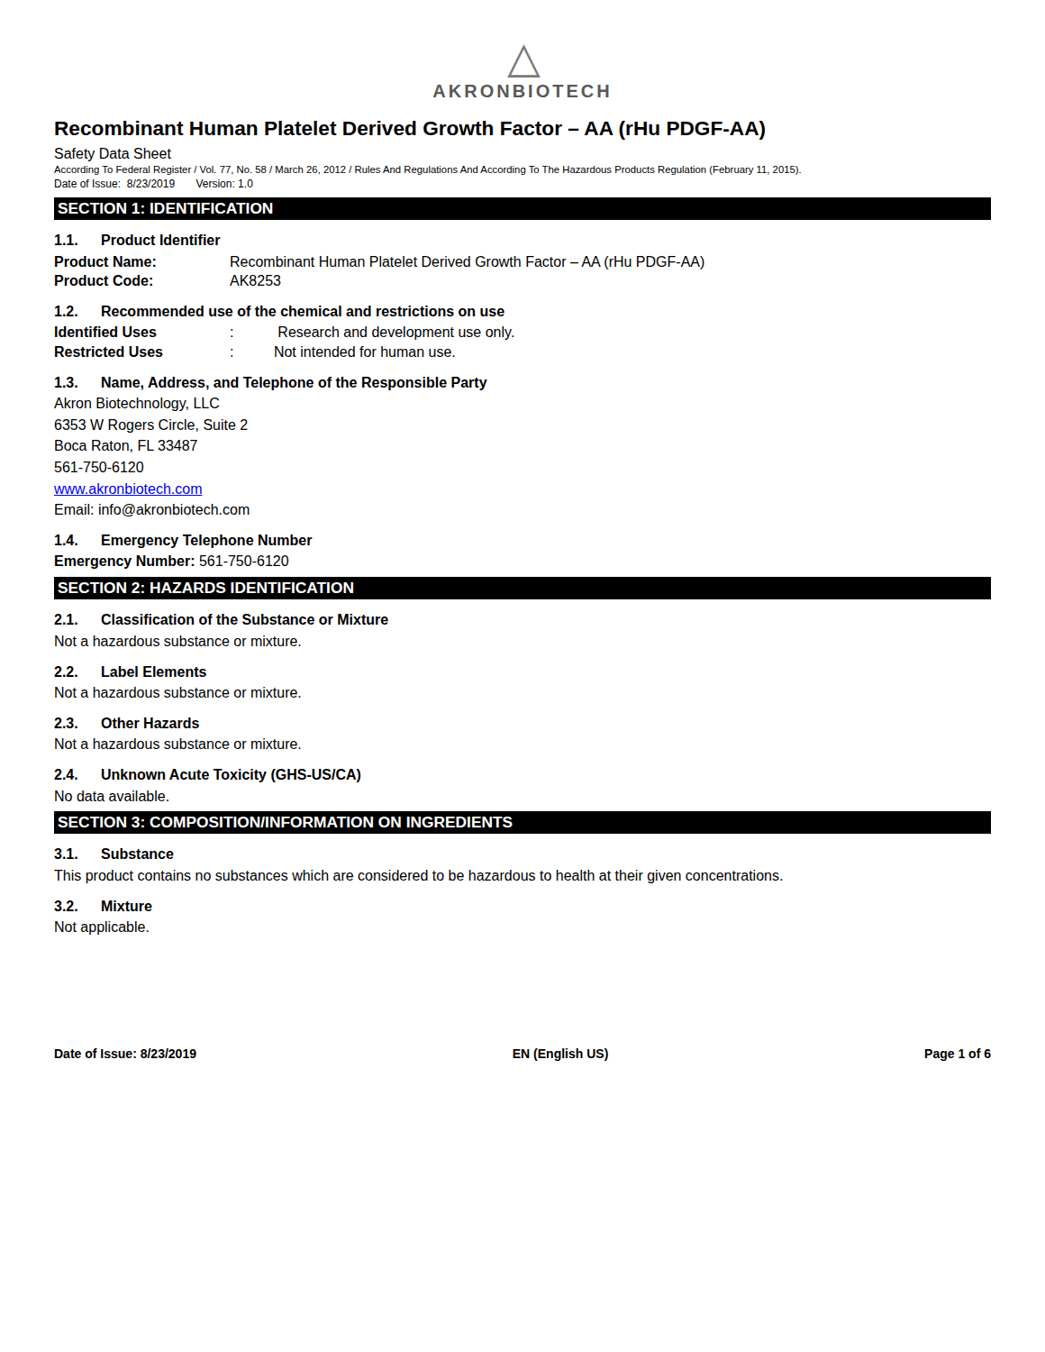△
AKRON BIOTECH
Recombinant Human Platelet Derived Growth Factor – AA (rHu PDGF-AA)
Safety Data Sheet
According To Federal Register / Vol. 77, No. 58 / March 26, 2012 / Rules And Regulations And According To The Hazardous Products Regulation (February 11, 2015).
Date of Issue: 8/23/2019 Version: 1.0
SECTION 1: IDENTIFICATION
1.1. Product Identifier
Product Name: Recombinant Human Platelet Derived Growth Factor – AA (rHu PDGF-AA)
Product Code: AK8253
1.2. Recommended use of the chemical and restrictions on use
Identified Uses: Research and development use only.
Restricted Uses: Not intended for human use.
1.3. Name, Address, and Telephone of the Responsible Party
Akron Biotechnology, LLC
6353 W Rogers Circle, Suite 2
Boca Raton, FL 33487
561-750-6120
www.akronbiotech.com
Email: info@akronbiotech.com
1.4. Emergency Telephone Number
Emergency Number: 561-750-6120
SECTION 2: HAZARDS IDENTIFICATION
2.1. Classification of the Substance or Mixture
Not a hazardous substance or mixture.
2.2. Label Elements
Not a hazardous substance or mixture.
2.3. Other Hazards
Not a hazardous substance or mixture.
2.4. Unknown Acute Toxicity (GHS-US/CA)
No data available.
SECTION 3: COMPOSITION/INFORMATION ON INGREDIENTS
3.1. Substance
This product contains no substances which are considered to be hazardous to health at their given concentrations.
3.2. Mixture
Not applicable.
Date of Issue: 8/23/2019 EN (English US) Page 1 of 6